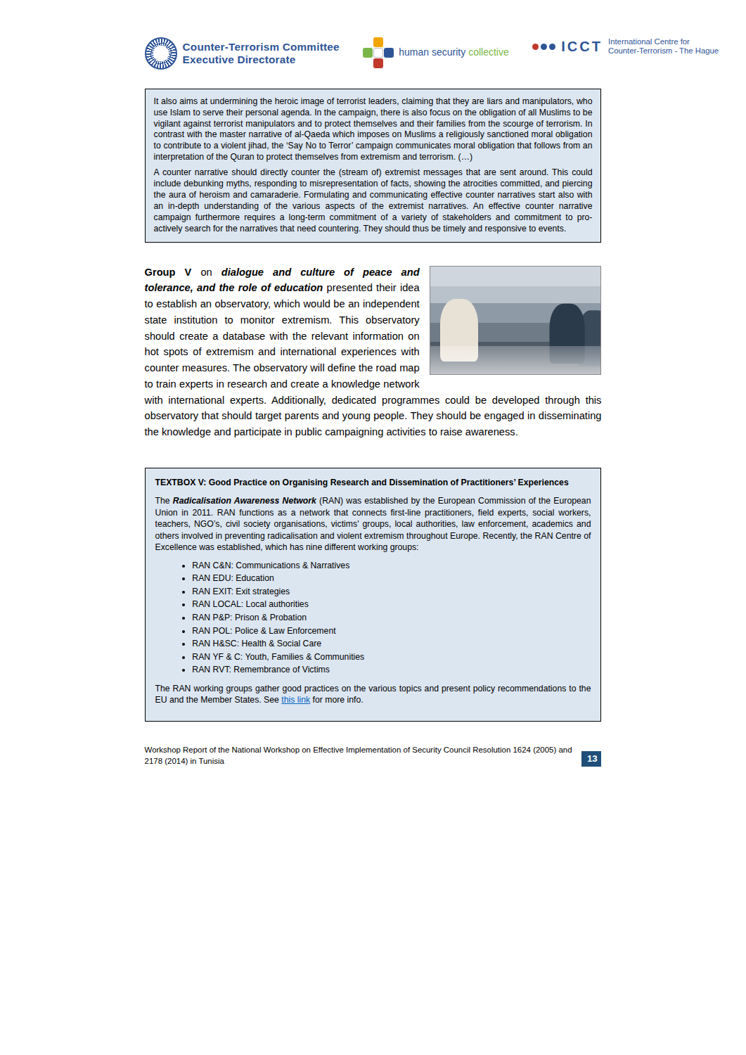Counter-Terrorism Committee
Executive Directorate
human security collective
ICCT
International Centre for
Counter-Terrorism - The Hague
It also aims at undermining the heroic image of terrorist leaders, claiming that they are liars and manipulators, who use Islam to serve their personal agenda. In the campaign, there is also focus on the obligation of all Muslims to be vigilant against terrorist manipulators and to protect themselves and their families from the scourge of terrorism. In contrast with the master narrative of al-Qaeda which imposes on Muslims a religiously sanctioned moral obligation to contribute to a violent jihad, the ‘Say No to Terror’ campaign communicates moral obligation that follows from an interpretation of the Quran to protect themselves from extremism and terrorism. (…)
A counter narrative should directly counter the (stream of) extremist messages that are sent around. This could include debunking myths, responding to misrepresentation of facts, showing the atrocities committed, and piercing the aura of heroism and camaraderie. Formulating and communicating effective counter narratives start also with an in-depth understanding of the various aspects of the extremist narratives. An effective counter narrative campaign furthermore requires a long-term commitment of a variety of stakeholders and commitment to pro-actively search for the narratives that need countering. They should thus be timely and responsive to events.
Group V on dialogue and culture of peace and tolerance, and the role of education presented their idea to establish an observatory, which would be an independent state institution to monitor extremism. This observatory should create a database with the relevant information on hot spots of extremism and international experiences with counter measures. The observatory will define the road map to train experts in research and create a knowledge network with international experts. Additionally, dedicated programmes could be developed through this observatory that should target parents and young people. They should be engaged in disseminating the knowledge and participate in public campaigning activities to raise awareness.
TEXTBOX V: Good Practice on Organising Research and Dissemination of Practitioners’ Experiences
The Radicalisation Awareness Network (RAN) was established by the European Commission of the European Union in 2011. RAN functions as a network that connects first-line practitioners, field experts, social workers, teachers, NGO’s, civil society organisations, victims' groups, local authorities, law enforcement, academics and others involved in preventing radicalisation and violent extremism throughout Europe. Recently, the RAN Centre of Excellence was established, which has nine different working groups:
RAN C&N: Communications & Narratives
RAN EDU: Education
RAN EXIT: Exit strategies
RAN LOCAL: Local authorities
RAN P&P: Prison & Probation
RAN POL: Police & Law Enforcement
RAN H&SC: Health & Social Care
RAN YF & C: Youth, Families & Communities
RAN RVT: Remembrance of Victims
The RAN working groups gather good practices on the various topics and present policy recommendations to the EU and the Member States. See this link for more info.
Workshop Report of the National Workshop on Effective Implementation of Security Council Resolution 1624 (2005) and 2178 (2014) in Tunisia
13